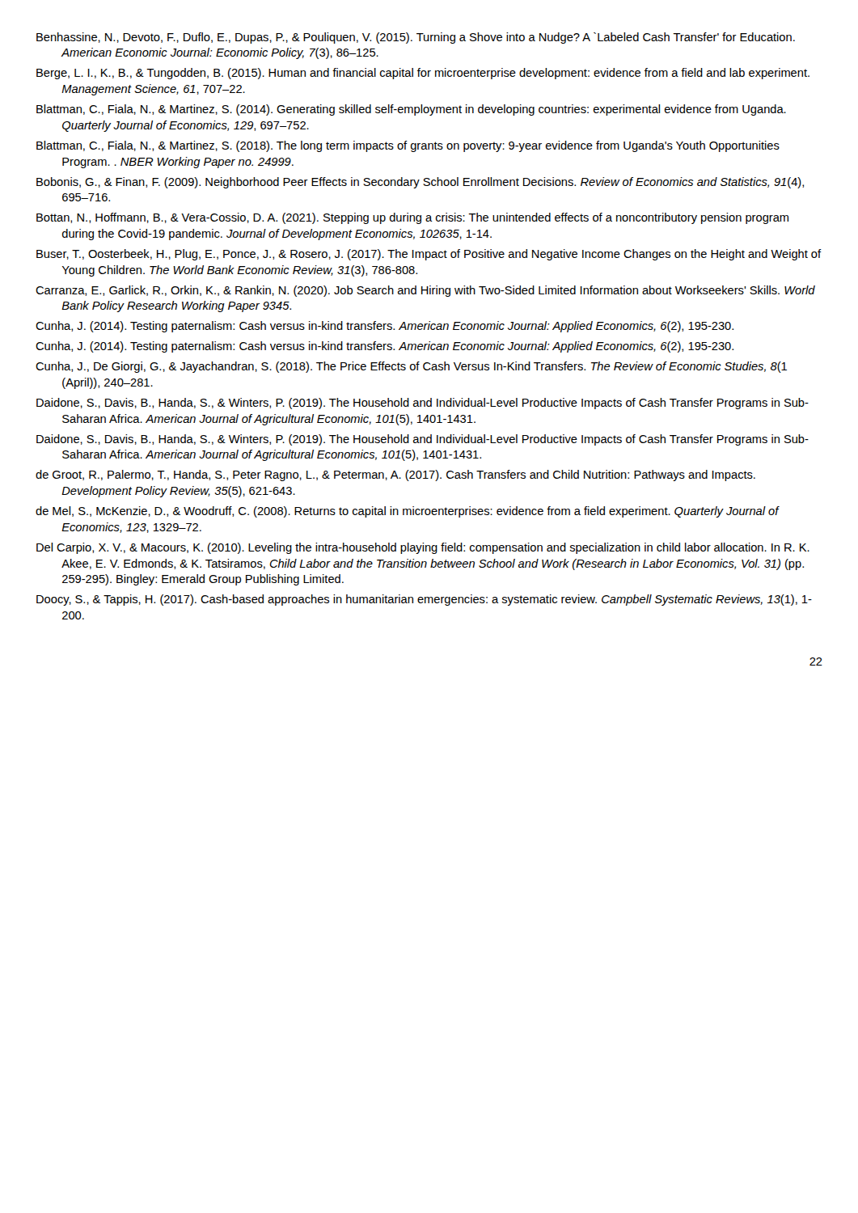Benhassine, N., Devoto, F., Duflo, E., Dupas, P., & Pouliquen, V. (2015). Turning a Shove into a Nudge? A `Labeled Cash Transfer' for Education. American Economic Journal: Economic Policy, 7(3), 86–125.
Berge, L. I., K., B., & Tungodden, B. (2015). Human and financial capital for microenterprise development: evidence from a field and lab experiment. Management Science, 61, 707–22.
Blattman, C., Fiala, N., & Martinez, S. (2014). Generating skilled self-employment in developing countries: experimental evidence from Uganda. Quarterly Journal of Economics, 129, 697–752.
Blattman, C., Fiala, N., & Martinez, S. (2018). The long term impacts of grants on poverty: 9-year evidence from Uganda's Youth Opportunities Program. . NBER Working Paper no. 24999.
Bobonis, G., & Finan, F. (2009). Neighborhood Peer Effects in Secondary School Enrollment Decisions. Review of Economics and Statistics, 91(4), 695–716.
Bottan, N., Hoffmann, B., & Vera-Cossio, D. A. (2021). Stepping up during a crisis: The unintended effects of a noncontributory pension program during the Covid-19 pandemic. Journal of Development Economics, 102635, 1-14.
Buser, T., Oosterbeek, H., Plug, E., Ponce, J., & Rosero, J. (2017). The Impact of Positive and Negative Income Changes on the Height and Weight of Young Children. The World Bank Economic Review, 31(3), 786-808.
Carranza, E., Garlick, R., Orkin, K., & Rankin, N. (2020). Job Search and Hiring with Two-Sided Limited Information about Workseekers' Skills. World Bank Policy Research Working Paper 9345.
Cunha, J. (2014). Testing paternalism: Cash versus in-kind transfers. American Economic Journal: Applied Economics, 6(2), 195-230.
Cunha, J. (2014). Testing paternalism: Cash versus in-kind transfers. American Economic Journal: Applied Economics, 6(2), 195-230.
Cunha, J., De Giorgi, G., & Jayachandran, S. (2018). The Price Effects of Cash Versus In-Kind Transfers. The Review of Economic Studies, 8(1 (April)), 240–281.
Daidone, S., Davis, B., Handa, S., & Winters, P. (2019). The Household and Individual-Level Productive Impacts of Cash Transfer Programs in Sub-Saharan Africa. American Journal of Agricultural Economic, 101(5), 1401-1431.
Daidone, S., Davis, B., Handa, S., & Winters, P. (2019). The Household and Individual-Level Productive Impacts of Cash Transfer Programs in Sub-Saharan Africa. American Journal of Agricultural Economics, 101(5), 1401-1431.
de Groot, R., Palermo, T., Handa, S., Peter Ragno, L., & Peterman, A. (2017). Cash Transfers and Child Nutrition: Pathways and Impacts. Development Policy Review, 35(5), 621-643.
de Mel, S., McKenzie, D., & Woodruff, C. (2008). Returns to capital in microenterprises: evidence from a field experiment. Quarterly Journal of Economics, 123, 1329–72.
Del Carpio, X. V., & Macours, K. (2010). Leveling the intra-household playing field: compensation and specialization in child labor allocation. In R. K. Akee, E. V. Edmonds, & K. Tatsiramos, Child Labor and the Transition between School and Work (Research in Labor Economics, Vol. 31) (pp. 259-295). Bingley: Emerald Group Publishing Limited.
Doocy, S., & Tappis, H. (2017). Cash-based approaches in humanitarian emergencies: a systematic review. Campbell Systematic Reviews, 13(1), 1-200.
22